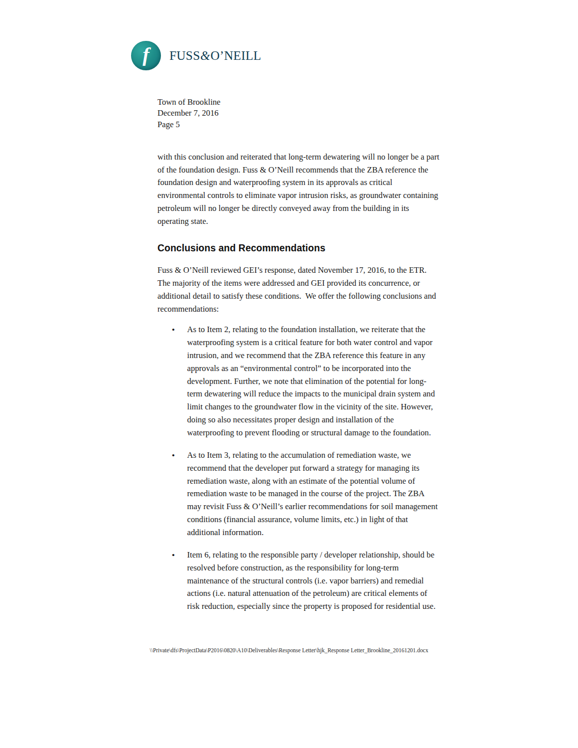FUSS&O’NEILL
Town of Brookline
December 7, 2016
Page 5
with this conclusion and reiterated that long-term dewatering will no longer be a part of the foundation design. Fuss & O’Neill recommends that the ZBA reference the foundation design and waterproofing system in its approvals as critical environmental controls to eliminate vapor intrusion risks, as groundwater containing petroleum will no longer be directly conveyed away from the building in its operating state.
Conclusions and Recommendations
Fuss & O’Neill reviewed GEI’s response, dated November 17, 2016, to the ETR. The majority of the items were addressed and GEI provided its concurrence, or additional detail to satisfy these conditions. We offer the following conclusions and recommendations:
As to Item 2, relating to the foundation installation, we reiterate that the waterproofing system is a critical feature for both water control and vapor intrusion, and we recommend that the ZBA reference this feature in any approvals as an “environmental control” to be incorporated into the development. Further, we note that elimination of the potential for long-term dewatering will reduce the impacts to the municipal drain system and limit changes to the groundwater flow in the vicinity of the site. However, doing so also necessitates proper design and installation of the waterproofing to prevent flooding or structural damage to the foundation.
As to Item 3, relating to the accumulation of remediation waste, we recommend that the developer put forward a strategy for managing its remediation waste, along with an estimate of the potential volume of remediation waste to be managed in the course of the project. The ZBA may revisit Fuss & O’Neill’s earlier recommendations for soil management conditions (financial assurance, volume limits, etc.) in light of that additional information.
Item 6, relating to the responsible party / developer relationship, should be resolved before construction, as the responsibility for long-term maintenance of the structural controls (i.e. vapor barriers) and remedial actions (i.e. natural attenuation of the petroleum) are critical elements of risk reduction, especially since the property is proposed for residential use.
\\Private\dfs\ProjectData\P2016\0820\A10\Deliverables\Response Letter\hjk_Response Letter_Brookline_20161201.docx